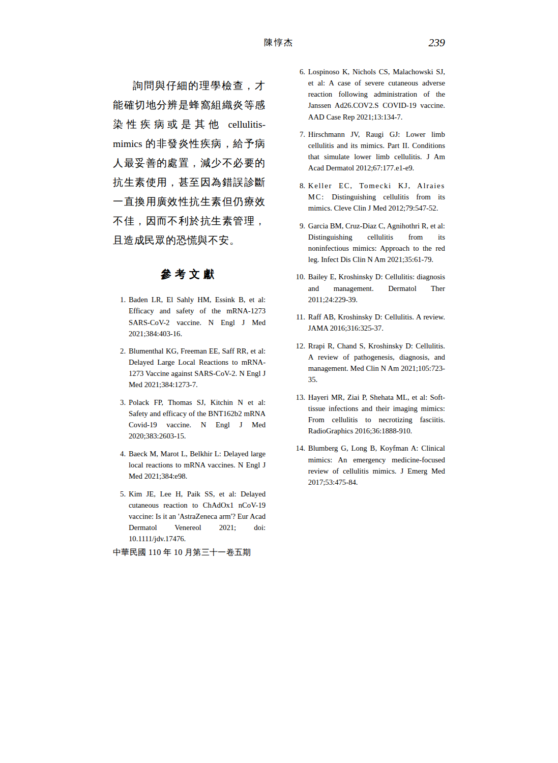陳惇杰 239
詢問與仔細的理學檢查，才能確切地分辨是蜂窩組織炎等感染性疾病或是其他 cellulitis-mimics 的非發炎性疾病，給予病人最妥善的處置，減少不必要的抗生素使用，甚至因為錯誤診斷一直換用廣效性抗生素但仍療效不佳，因而不利於抗生素管理，且造成民眾的恐慌與不安。
參考文獻
Baden LR, El Sahly HM, Essink B, et al: Efficacy and safety of the mRNA-1273 SARS-CoV-2 vaccine. N Engl J Med 2021;384:403-16.
Blumenthal KG, Freeman EE, Saff RR, et al: Delayed Large Local Reactions to mRNA-1273 Vaccine against SARS-CoV-2. N Engl J Med 2021;384:1273-7.
Polack FP, Thomas SJ, Kitchin N et al: Safety and efficacy of the BNT162b2 mRNA Covid-19 vaccine. N Engl J Med 2020;383:2603-15.
Baeck M, Marot L, Belkhir L: Delayed large local reactions to mRNA vaccines. N Engl J Med 2021;384:e98.
Kim JE, Lee H, Paik SS, et al: Delayed cutaneous reaction to ChAdOx1 nCoV-19 vaccine: Is it an 'AstraZeneca arm'? Eur Acad Dermatol Venereol 2021; doi: 10.1111/jdv.17476.
Lospinoso K, Nichols CS, Malachowski SJ, et al: A case of severe cutaneous adverse reaction following administration of the Janssen Ad26.COV2.S COVID-19 vaccine. AAD Case Rep 2021;13:134-7.
Hirschmann JV, Raugi GJ: Lower limb cellulitis and its mimics. Part II. Conditions that simulate lower limb cellulitis. J Am Acad Dermatol 2012;67:177.e1-e9.
Keller EC, Tomecki KJ, Alraies MC: Distinguishing cellulitis from its mimics. Cleve Clin J Med 2012;79:547-52.
Garcia BM, Cruz-Diaz C, Agnihothri R, et al: Distinguishing cellulitis from its noninfectious mimics: Approach to the red leg. Infect Dis Clin N Am 2021;35:61-79.
Bailey E, Kroshinsky D: Cellulitis: diagnosis and management. Dermatol Ther 2011;24:229-39.
Raff AB, Kroshinsky D: Cellulitis. A review. JAMA 2016;316:325-37.
Rrapi R, Chand S, Kroshinsky D: Cellulitis. A review of pathogenesis, diagnosis, and management. Med Clin N Am 2021;105:723-35.
Hayeri MR, Ziai P, Shehata ML, et al: Soft-tissue infections and their imaging mimics: From cellulitis to necrotizing fasciitis. RadioGraphics 2016;36:1888-910.
Blumberg G, Long B, Koyfman A: Clinical mimics: An emergency medicine-focused review of cellulitis mimics. J Emerg Med 2017;53:475-84.
中華民國 110 年 10 月第三十一卷五期